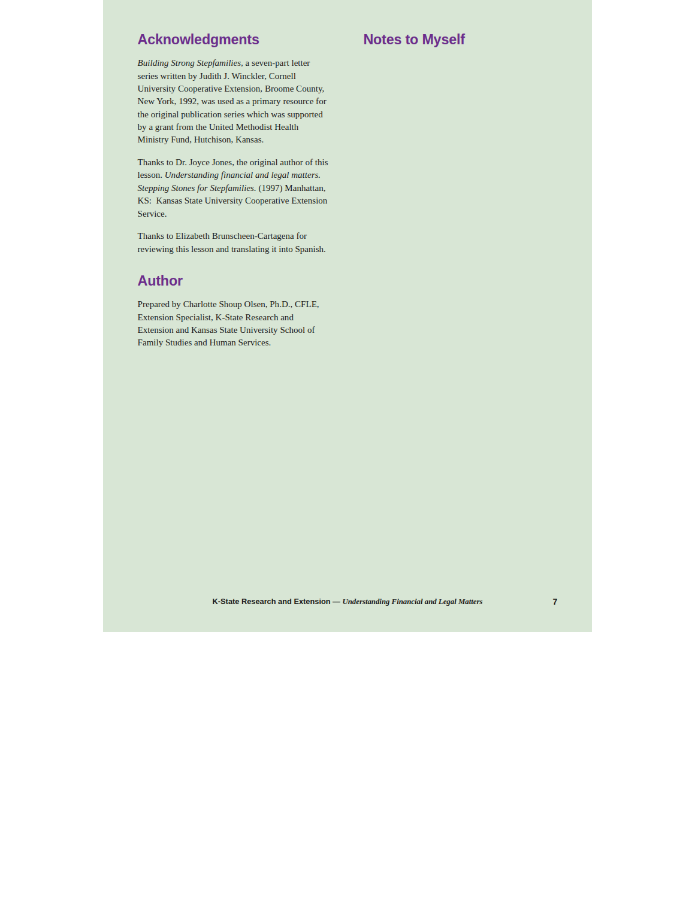Acknowledgments
Building Strong Stepfamilies, a seven-part letter series written by Judith J. Winckler, Cornell University Cooperative Extension, Broome County, New York, 1992, was used as a primary resource for the original publication series which was supported by a grant from the United Methodist Health Ministry Fund, Hutchison, Kansas.
Thanks to Dr. Joyce Jones, the original author of this lesson. Understanding financial and legal matters. Stepping Stones for Stepfamilies. (1997) Manhattan, KS: Kansas State University Cooperative Extension Service.
Thanks to Elizabeth Brunscheen-Cartagena for reviewing this lesson and translating it into Spanish.
Author
Prepared by Charlotte Shoup Olsen, Ph.D., CFLE, Extension Specialist, K-State Research and Extension and Kansas State University School of Family Studies and Human Services.
Notes to Myself
K-State Research and Extension — Understanding Financial and Legal Matters 7